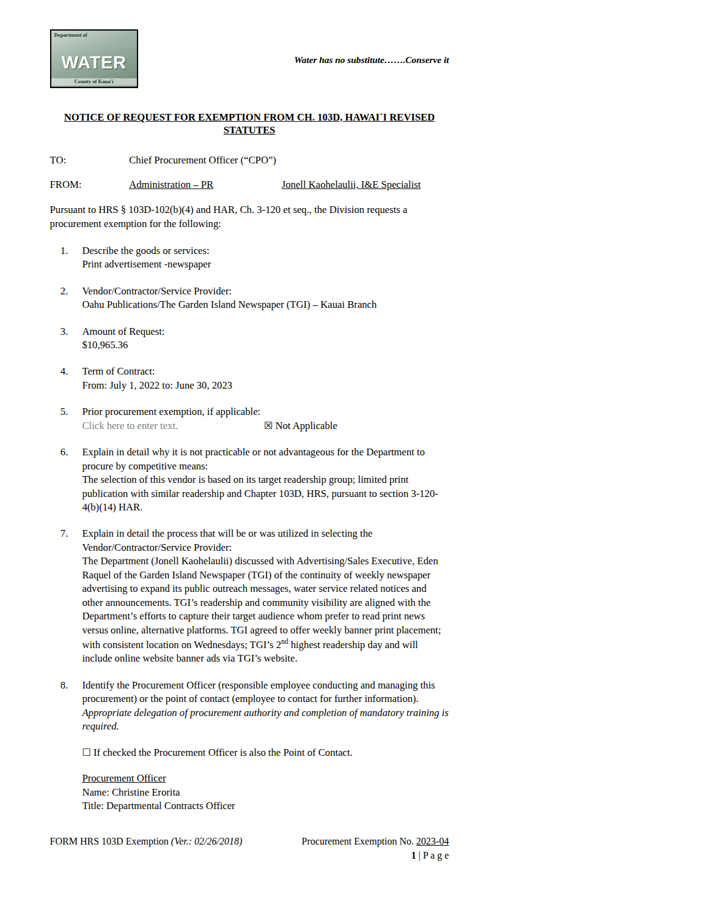Department of
WATER
County of Kaua'i
Water has no substitute…….Conserve it
NOTICE OF REQUEST FOR EXEMPTION FROM CH. 103D, HAWAI`I REVISED STATUTES
TO:
Chief Procurement Officer (“CPO”)
FROM:
Administration – PR Jonell Kaohelaulii, I&E Specialist
Pursuant to HRS § 103D-102(b)(4) and HAR, Ch. 3-120 et seq., the Division requests a procurement exemption for the following:
Describe the goods or services: Print advertisement -newspaper
Vendor/Contractor/Service Provider: Oahu Publications/The Garden Island Newspaper (TGI) – Kauai Branch
Amount of Request: $10,965.36
Term of Contract: From: July 1, 2022 to: June 30, 2023
Prior procurement exemption, if applicable: Click here to enter text. ☒ Not Applicable
Explain in detail why it is not practicable or not advantageous for the Department to procure by competitive means: The selection of this vendor is based on its target readership group; limited print publication with similar readership and Chapter 103D, HRS, pursuant to section 3-120-4(b)(14) HAR.
Explain in detail the process that will be or was utilized in selecting the Vendor/Contractor/Service Provider: The Department (Jonell Kaohelaulii) discussed with Advertising/Sales Executive, Eden Raquel of the Garden Island Newspaper (TGI) of the continuity of weekly newspaper advertising to expand its public outreach messages, water service related notices and other announcements. TGI’s readership and community visibility are aligned with the Department’s efforts to capture their target audience whom prefer to read print news versus online, alternative platforms. TGI agreed to offer weekly banner print placement; with consistent location on Wednesdays; TGI’s 2nd highest readership day and will include online website banner ads via TGI’s website.
Identify the Procurement Officer (responsible employee conducting and managing this procurement) or the point of contact (employee to contact for further information). Appropriate delegation of procurement authority and completion of mandatory training is required.
☐ If checked the Procurement Officer is also the Point of Contact.
Procurement Officer
Name: Christine Erorita
Title: Departmental Contracts Officer
FORM HRS 103D Exemption (Ver.: 02/26/2018)
Procurement Exemption No. 2023-04
1 | P a g e